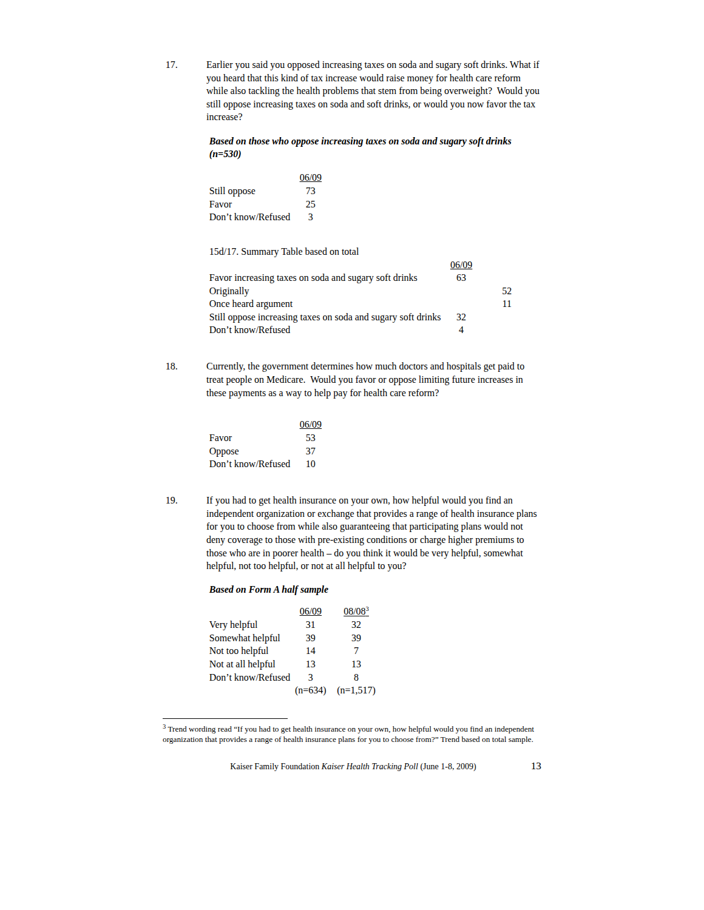17.
Earlier you said you opposed increasing taxes on soda and sugary soft drinks. What if you heard that this kind of tax increase would raise money for health care reform while also tackling the health problems that stem from being overweight? Would you still oppose increasing taxes on soda and soft drinks, or would you now favor the tax increase?
Based on those who oppose increasing taxes on soda and sugary soft drinks (n=530)
| | 06/09 |
| Still oppose | 73 |
| Favor | 25 |
| Don’t know/Refused | 3 |
15d/17. Summary Table based on total
| | 06/09 | |
| Favor increasing taxes on soda and sugary soft drinks | 63 | |
| Originally | | 52 |
| Once heard argument | | 11 |
| Still oppose increasing taxes on soda and sugary soft drinks | 32 | |
| Don’t know/Refused | 4 | |
18.
Currently, the government determines how much doctors and hospitals get paid to treat people on Medicare. Would you favor or oppose limiting future increases in these payments as a way to help pay for health care reform?
| | 06/09 |
| Favor | 53 |
| Oppose | 37 |
| Don’t know/Refused | 10 |
19.
If you had to get health insurance on your own, how helpful would you find an independent organization or exchange that provides a range of health insurance plans for you to choose from while also guaranteeing that participating plans would not deny coverage to those with pre-existing conditions or charge higher premiums to those who are in poorer health – do you think it would be very helpful, somewhat helpful, not too helpful, or not at all helpful to you?
Based on Form A half sample
| | 06/09 | 08/08 3 |
| Very helpful | 31 | 32 |
| Somewhat helpful | 39 | 39 |
| Not too helpful | 14 | 7 |
| Not at all helpful | 13 | 13 |
| Don’t know/Refused | 3 | 8 |
| | (n=634) | (n=1,517) |
3 Trend wording read “If you had to get health insurance on your own, how helpful would you find an independent organization that provides a range of health insurance plans for you to choose from?” Trend based on total sample.
Kaiser Family Foundation Kaiser Health Tracking Poll (June 1-8, 2009)
13